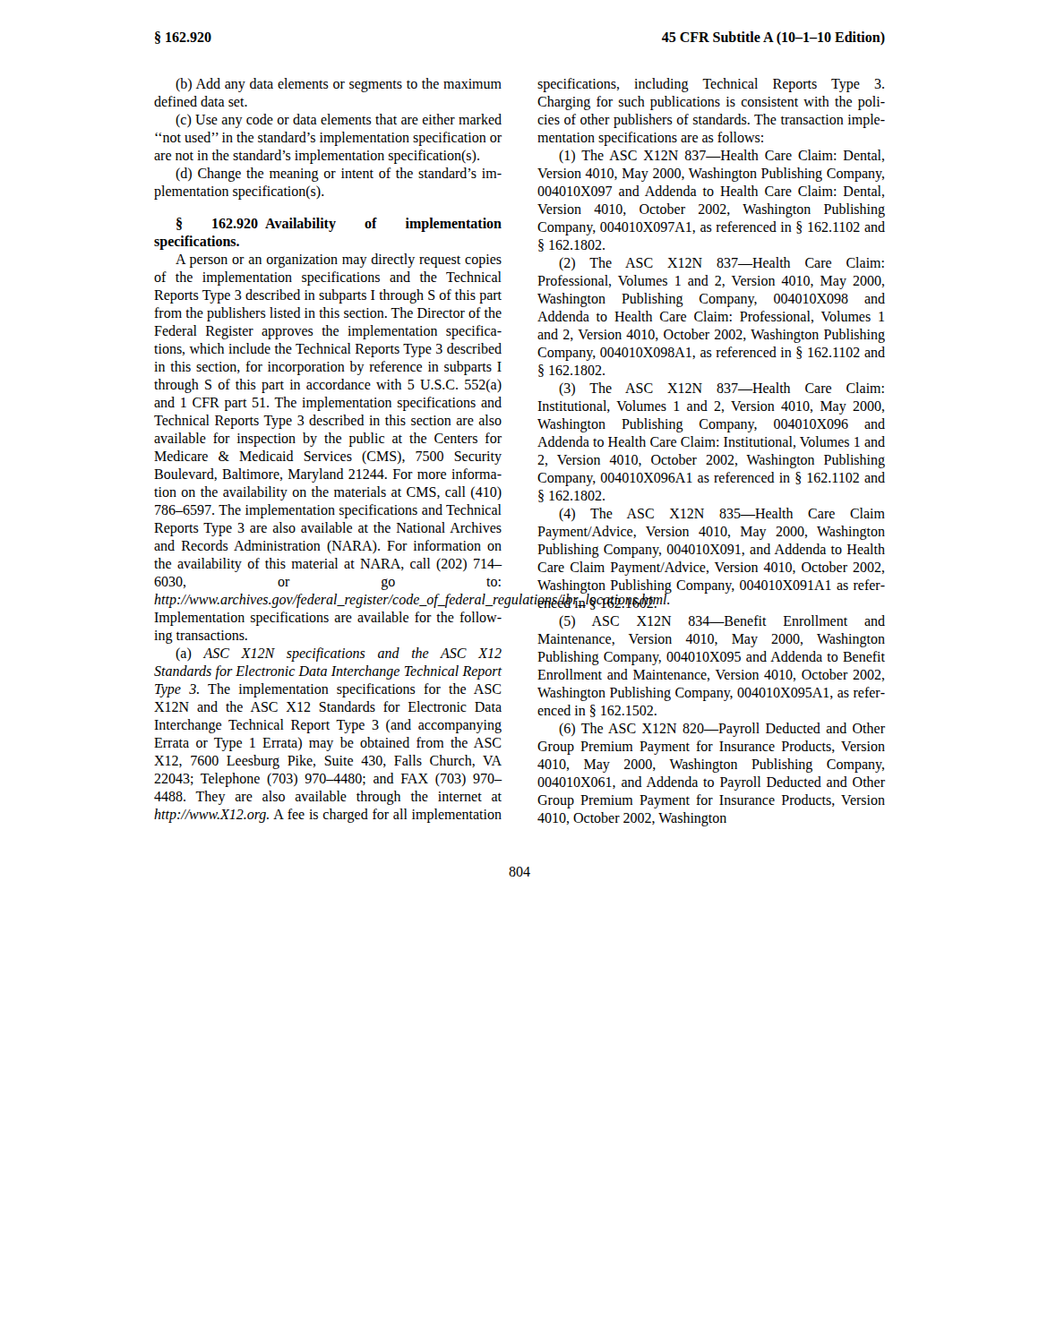§ 162.920 45 CFR Subtitle A (10–1–10 Edition)
(b) Add any data elements or segments to the maximum defined data set.
(c) Use any code or data elements that are either marked ‘‘not used’’ in the standard’s implementation specification or are not in the standard’s implementation specification(s).
(d) Change the meaning or intent of the standard’s implementation specification(s).
§ 162.920 Availability of implementation specifications.
A person or an organization may directly request copies of the implementation specifications and the Technical Reports Type 3 described in subparts I through S of this part from the publishers listed in this section. The Director of the Federal Register approves the implementation specifications, which include the Technical Reports Type 3 described in this section, for incorporation by reference in subparts I through S of this part in accordance with 5 U.S.C. 552(a) and 1 CFR part 51. The implementation specifications and Technical Reports Type 3 described in this section are also available for inspection by the public at the Centers for Medicare & Medicaid Services (CMS), 7500 Security Boulevard, Baltimore, Maryland 21244. For more information on the availability on the materials at CMS, call (410) 786–6597. The implementation specifications and Technical Reports Type 3 are also available at the National Archives and Records Administration (NARA). For information on the availability of this material at NARA, call (202) 714–6030, or go to: http://www.archives.gov/federal_register/code_of_federal_regulations/ibr_locations.html. Implementation specifications are available for the following transactions.
(a) ASC X12N specifications and the ASC X12 Standards for Electronic Data Interchange Technical Report Type 3. The implementation specifications for the ASC X12N and the ASC X12 Standards for Electronic Data Interchange Technical Report Type 3 (and accompanying Errata or Type 1 Errata) may be obtained from the ASC X12, 7600 Leesburg Pike, Suite 430, Falls Church, VA 22043; Telephone (703) 970–4480; and FAX (703) 970–4488. They are also available through the internet at http://www.X12.org. A fee is charged for all implementation specifications, including Technical Reports Type 3. Charging for such publications is consistent with the policies of other publishers of standards. The transaction implementation specifications are as follows:
(1) The ASC X12N 837—Health Care Claim: Dental, Version 4010, May 2000, Washington Publishing Company, 004010X097 and Addenda to Health Care Claim: Dental, Version 4010, October 2002, Washington Publishing Company, 004010X097A1, as referenced in § 162.1102 and § 162.1802.
(2) The ASC X12N 837—Health Care Claim: Professional, Volumes 1 and 2, Version 4010, May 2000, Washington Publishing Company, 004010X098 and Addenda to Health Care Claim: Professional, Volumes 1 and 2, Version 4010, October 2002, Washington Publishing Company, 004010X098A1, as referenced in § 162.1102 and § 162.1802.
(3) The ASC X12N 837—Health Care Claim: Institutional, Volumes 1 and 2, Version 4010, May 2000, Washington Publishing Company, 004010X096 and Addenda to Health Care Claim: Institutional, Volumes 1 and 2, Version 4010, October 2002, Washington Publishing Company, 004010X096A1 as referenced in § 162.1102 and § 162.1802.
(4) The ASC X12N 835—Health Care Claim Payment/Advice, Version 4010, May 2000, Washington Publishing Company, 004010X091, and Addenda to Health Care Claim Payment/Advice, Version 4010, October 2002, Washington Publishing Company, 004010X091A1 as referenced in § 162.1602.
(5) ASC X12N 834—Benefit Enrollment and Maintenance, Version 4010, May 2000, Washington Publishing Company, 004010X095 and Addenda to Benefit Enrollment and Maintenance, Version 4010, October 2002, Washington Publishing Company, 004010X095A1, as referenced in § 162.1502.
(6) The ASC X12N 820—Payroll Deducted and Other Group Premium Payment for Insurance Products, Version 4010, May 2000, Washington Publishing Company, 004010X061, and Addenda to Payroll Deducted and Other Group Premium Payment for Insurance Products, Version 4010, October 2002, Washington
804